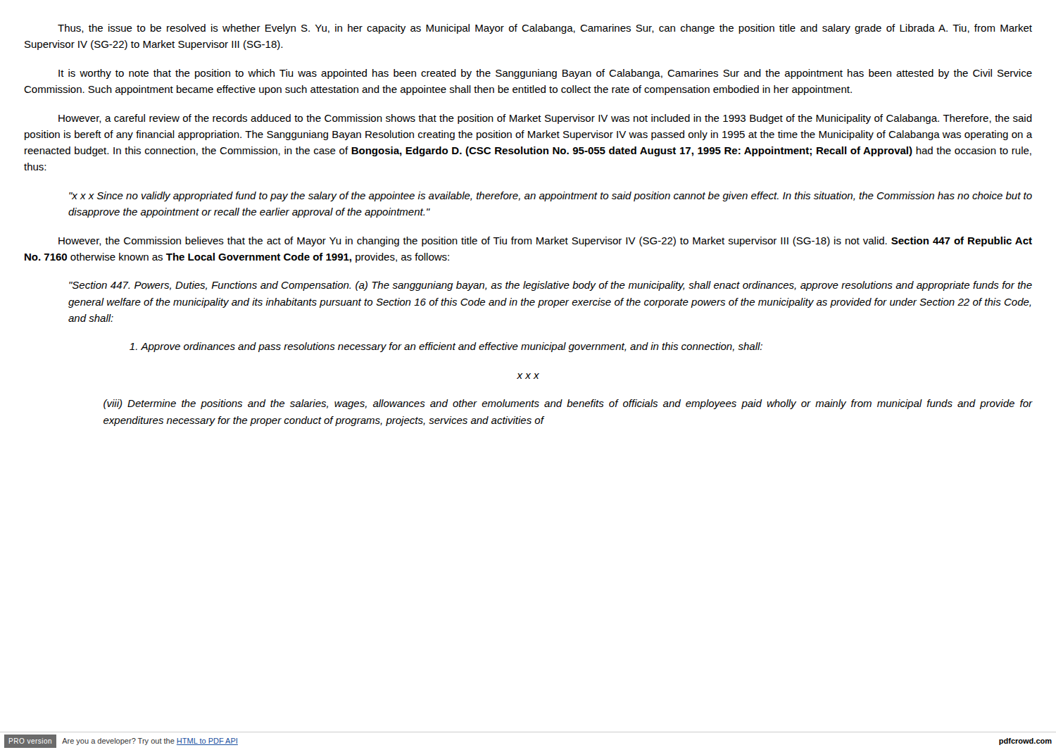Thus, the issue to be resolved is whether Evelyn S. Yu, in her capacity as Municipal Mayor of Calabanga, Camarines Sur, can change the position title and salary grade of Librada A. Tiu, from Market Supervisor IV (SG-22) to Market Supervisor III (SG-18).
It is worthy to note that the position to which Tiu was appointed has been created by the Sangguniang Bayan of Calabanga, Camarines Sur and the appointment has been attested by the Civil Service Commission. Such appointment became effective upon such attestation and the appointee shall then be entitled to collect the rate of compensation embodied in her appointment.
However, a careful review of the records adduced to the Commission shows that the position of Market Supervisor IV was not included in the 1993 Budget of the Municipality of Calabanga. Therefore, the said position is bereft of any financial appropriation. The Sangguniang Bayan Resolution creating the position of Market Supervisor IV was passed only in 1995 at the time the Municipality of Calabanga was operating on a reenacted budget. In this connection, the Commission, in the case of Bongosia, Edgardo D. (CSC Resolution No. 95-055 dated August 17, 1995 Re: Appointment; Recall of Approval) had the occasion to rule, thus:
"x x x Since no validly appropriated fund to pay the salary of the appointee is available, therefore, an appointment to said position cannot be given effect. In this situation, the Commission has no choice but to disapprove the appointment or recall the earlier approval of the appointment."
However, the Commission believes that the act of Mayor Yu in changing the position title of Tiu from Market Supervisor IV (SG-22) to Market supervisor III (SG-18) is not valid. Section 447 of Republic Act No. 7160 otherwise known as The Local Government Code of 1991, provides, as follows:
"Section 447. Powers, Duties, Functions and Compensation. (a) The sangguniang bayan, as the legislative body of the municipality, shall enact ordinances, approve resolutions and appropriate funds for the general welfare of the municipality and its inhabitants pursuant to Section 16 of this Code and in the proper exercise of the corporate powers of the municipality as provided for under Section 22 of this Code, and shall:
Approve ordinances and pass resolutions necessary for an efficient and effective municipal government, and in this connection, shall:
x x x
(viii) Determine the positions and the salaries, wages, allowances and other emoluments and benefits of officials and employees paid wholly or mainly from municipal funds and provide for expenditures necessary for the proper conduct of programs, projects, services and activities of
PRO version Are you a developer? Try out the HTML to PDF API
pdfcrowd.com